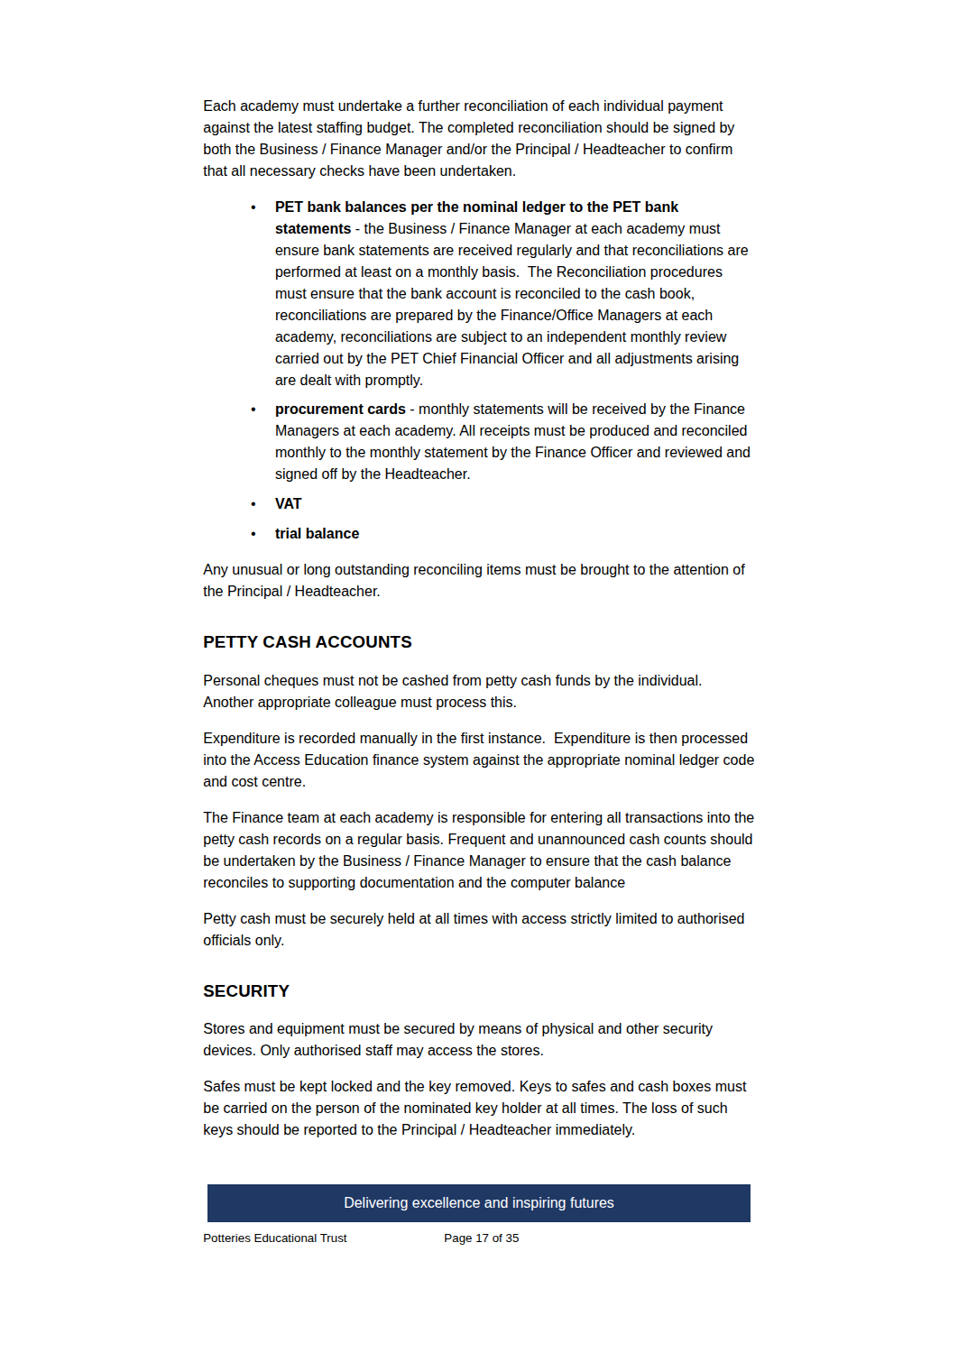Each academy must undertake a further reconciliation of each individual payment against the latest staffing budget. The completed reconciliation should be signed by both the Business / Finance Manager and/or the Principal / Headteacher to confirm that all necessary checks have been undertaken.
PET bank balances per the nominal ledger to the PET bank statements - the Business / Finance Manager at each academy must ensure bank statements are received regularly and that reconciliations are performed at least on a monthly basis. The Reconciliation procedures must ensure that the bank account is reconciled to the cash book, reconciliations are prepared by the Finance/Office Managers at each academy, reconciliations are subject to an independent monthly review carried out by the PET Chief Financial Officer and all adjustments arising are dealt with promptly.
procurement cards - monthly statements will be received by the Finance Managers at each academy. All receipts must be produced and reconciled monthly to the monthly statement by the Finance Officer and reviewed and signed off by the Headteacher.
VAT
trial balance
Any unusual or long outstanding reconciling items must be brought to the attention of the Principal / Headteacher.
PETTY CASH ACCOUNTS
Personal cheques must not be cashed from petty cash funds by the individual. Another appropriate colleague must process this.
Expenditure is recorded manually in the first instance. Expenditure is then processed into the Access Education finance system against the appropriate nominal ledger code and cost centre.
The Finance team at each academy is responsible for entering all transactions into the petty cash records on a regular basis. Frequent and unannounced cash counts should be undertaken by the Business / Finance Manager to ensure that the cash balance reconciles to supporting documentation and the computer balance
Petty cash must be securely held at all times with access strictly limited to authorised officials only.
SECURITY
Stores and equipment must be secured by means of physical and other security devices. Only authorised staff may access the stores.
Safes must be kept locked and the key removed. Keys to safes and cash boxes must be carried on the person of the nominated key holder at all times. The loss of such keys should be reported to the Principal / Headteacher immediately.
Delivering excellence and inspiring futures
Potteries Educational Trust
Page 17 of 35